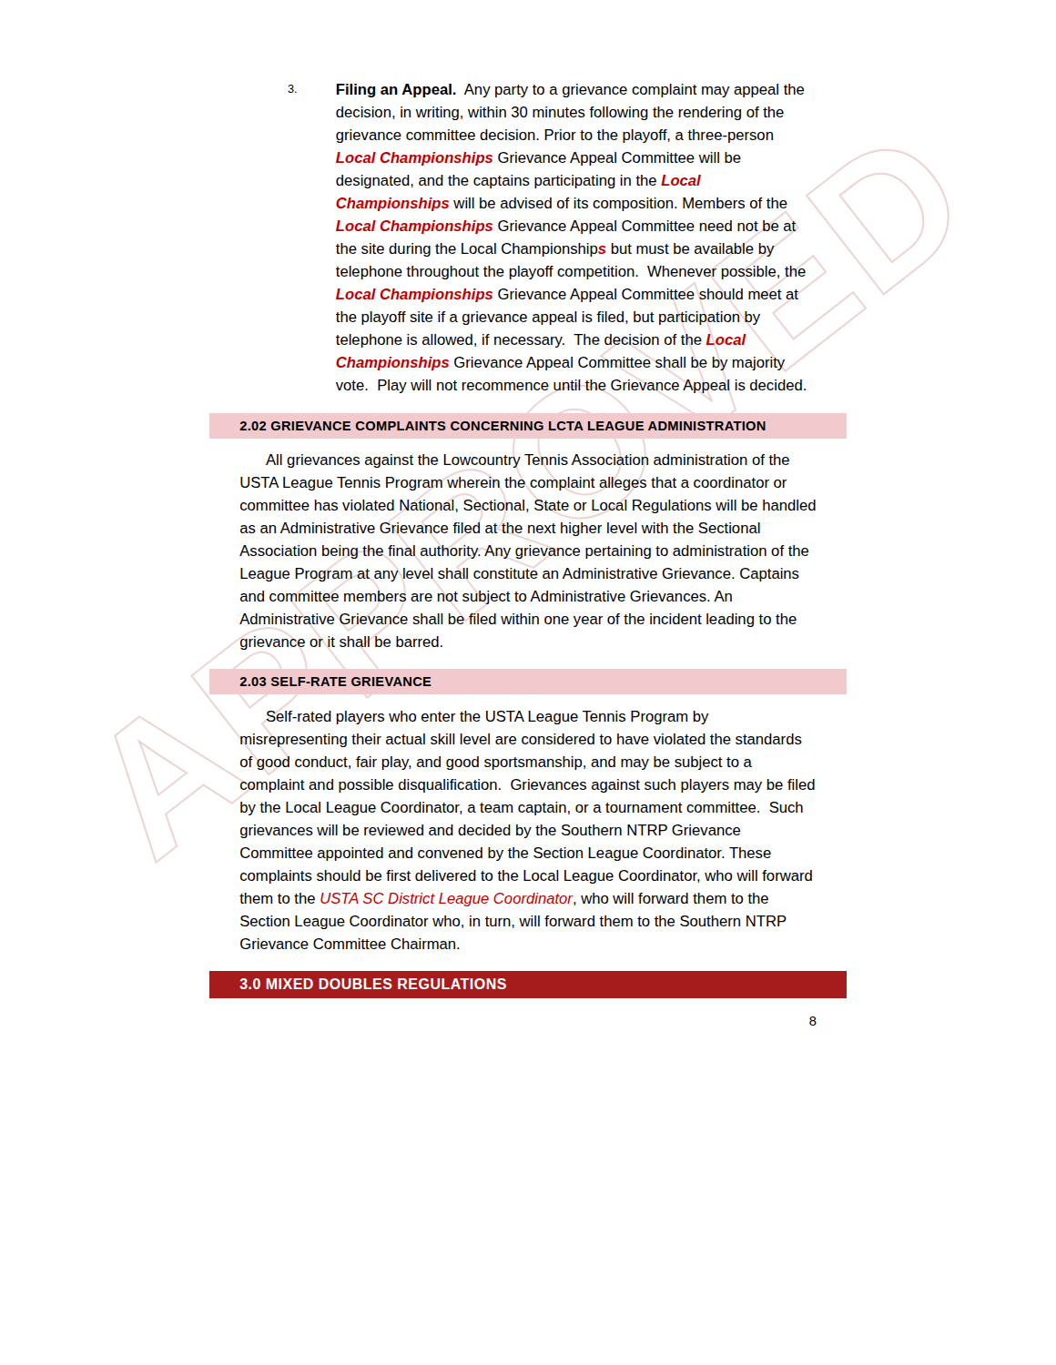APPROVED
3. Filing an Appeal. Any party to a grievance complaint may appeal the decision, in writing, within 30 minutes following the rendering of the grievance committee decision. Prior to the playoff, a three-person Local Championships Grievance Appeal Committee will be designated, and the captains participating in the Local Championships will be advised of its composition. Members of the Local Championships Grievance Appeal Committee need not be at the site during the Local Championships but must be available by telephone throughout the playoff competition. Whenever possible, the Local Championships Grievance Appeal Committee should meet at the playoff site if a grievance appeal is filed, but participation by telephone is allowed, if necessary. The decision of the Local Championships Grievance Appeal Committee shall be by majority vote. Play will not recommence until the Grievance Appeal is decided.
2.02 GRIEVANCE COMPLAINTS CONCERNING LCTA LEAGUE ADMINISTRATION
All grievances against the Lowcountry Tennis Association administration of the USTA League Tennis Program wherein the complaint alleges that a coordinator or committee has violated National, Sectional, State or Local Regulations will be handled as an Administrative Grievance filed at the next higher level with the Sectional Association being the final authority. Any grievance pertaining to administration of the League Program at any level shall constitute an Administrative Grievance. Captains and committee members are not subject to Administrative Grievances. An Administrative Grievance shall be filed within one year of the incident leading to the grievance or it shall be barred.
2.03 SELF-RATE GRIEVANCE
Self-rated players who enter the USTA League Tennis Program by misrepresenting their actual skill level are considered to have violated the standards of good conduct, fair play, and good sportsmanship, and may be subject to a complaint and possible disqualification. Grievances against such players may be filed by the Local League Coordinator, a team captain, or a tournament committee. Such grievances will be reviewed and decided by the Southern NTRP Grievance Committee appointed and convened by the Section League Coordinator. These complaints should be first delivered to the Local League Coordinator, who will forward them to the USTA SC District League Coordinator, who will forward them to the Section League Coordinator who, in turn, will forward them to the Southern NTRP Grievance Committee Chairman.
3.0 MIXED DOUBLES REGULATIONS
8